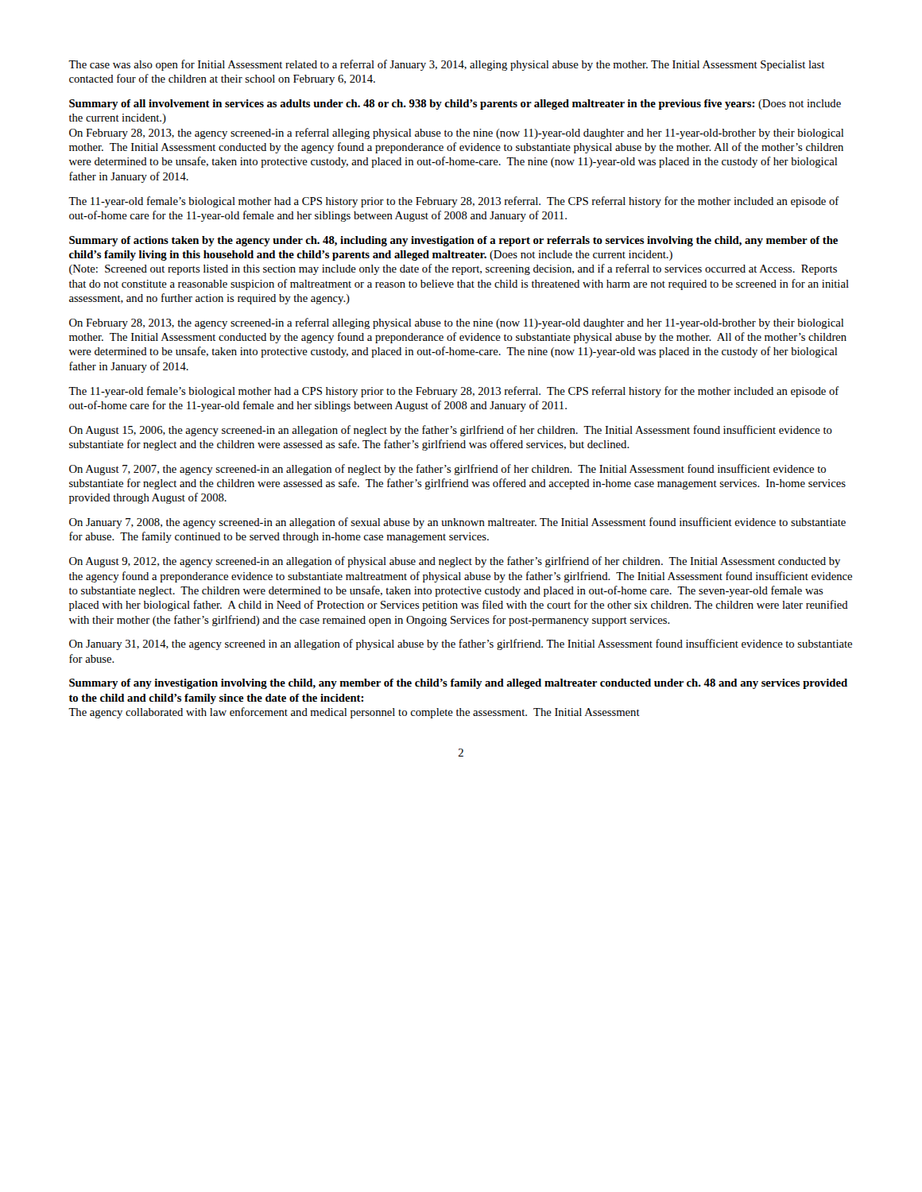The case was also open for Initial Assessment related to a referral of January 3, 2014, alleging physical abuse by the mother. The Initial Assessment Specialist last contacted four of the children at their school on February 6, 2014.
Summary of all involvement in services as adults under ch. 48 or ch. 938 by child’s parents or alleged maltreater in the previous five years: (Does not include the current incident.)
On February 28, 2013, the agency screened-in a referral alleging physical abuse to the nine (now 11)-year-old daughter and her 11-year-old-brother by their biological mother. The Initial Assessment conducted by the agency found a preponderance of evidence to substantiate physical abuse by the mother. All of the mother’s children were determined to be unsafe, taken into protective custody, and placed in out-of-home-care. The nine (now 11)-year-old was placed in the custody of her biological father in January of 2014.
The 11-year-old female’s biological mother had a CPS history prior to the February 28, 2013 referral. The CPS referral history for the mother included an episode of out-of-home care for the 11-year-old female and her siblings between August of 2008 and January of 2011.
Summary of actions taken by the agency under ch. 48, including any investigation of a report or referrals to services involving the child, any member of the child’s family living in this household and the child’s parents and alleged maltreater. (Does not include the current incident.)
(Note: Screened out reports listed in this section may include only the date of the report, screening decision, and if a referral to services occurred at Access. Reports that do not constitute a reasonable suspicion of maltreatment or a reason to believe that the child is threatened with harm are not required to be screened in for an initial assessment, and no further action is required by the agency.)
On February 28, 2013, the agency screened-in a referral alleging physical abuse to the nine (now 11)-year-old daughter and her 11-year-old-brother by their biological mother. The Initial Assessment conducted by the agency found a preponderance of evidence to substantiate physical abuse by the mother. All of the mother’s children were determined to be unsafe, taken into protective custody, and placed in out-of-home-care. The nine (now 11)-year-old was placed in the custody of her biological father in January of 2014.
The 11-year-old female’s biological mother had a CPS history prior to the February 28, 2013 referral. The CPS referral history for the mother included an episode of out-of-home care for the 11-year-old female and her siblings between August of 2008 and January of 2011.
On August 15, 2006, the agency screened-in an allegation of neglect by the father’s girlfriend of her children. The Initial Assessment found insufficient evidence to substantiate for neglect and the children were assessed as safe. The father’s girlfriend was offered services, but declined.
On August 7, 2007, the agency screened-in an allegation of neglect by the father’s girlfriend of her children. The Initial Assessment found insufficient evidence to substantiate for neglect and the children were assessed as safe. The father’s girlfriend was offered and accepted in-home case management services. In-home services provided through August of 2008.
On January 7, 2008, the agency screened-in an allegation of sexual abuse by an unknown maltreater. The Initial Assessment found insufficient evidence to substantiate for abuse. The family continued to be served through in-home case management services.
On August 9, 2012, the agency screened-in an allegation of physical abuse and neglect by the father’s girlfriend of her children. The Initial Assessment conducted by the agency found a preponderance evidence to substantiate maltreatment of physical abuse by the father’s girlfriend. The Initial Assessment found insufficient evidence to substantiate neglect. The children were determined to be unsafe, taken into protective custody and placed in out-of-home care. The seven-year-old female was placed with her biological father. A child in Need of Protection or Services petition was filed with the court for the other six children. The children were later reunified with their mother (the father’s girlfriend) and the case remained open in Ongoing Services for post-permanency support services.
On January 31, 2014, the agency screened in an allegation of physical abuse by the father’s girlfriend. The Initial Assessment found insufficient evidence to substantiate for abuse.
Summary of any investigation involving the child, any member of the child’s family and alleged maltreater conducted under ch. 48 and any services provided to the child and child’s family since the date of the incident:
The agency collaborated with law enforcement and medical personnel to complete the assessment. The Initial Assessment
2